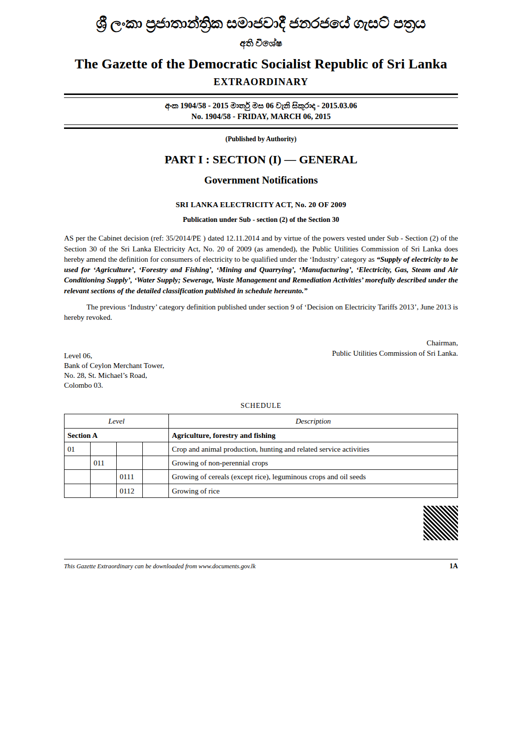ශ්‍රී ලංකා ප්‍රජාතාන්ත්‍රික සමාජවාදී ජනරජයේ ගැසට් පත්‍රය
අති විශේෂ
The Gazette of the Democratic Socialist Republic of Sri Lanka
EXTRAORDINARY
අංක 1904/58 - 2015 මාර්තු මස 06 වැනි සිකුරාදා - 2015.03.06 No. 1904/58 - FRIDAY, MARCH 06, 2015
(Published by Authority)
PART I : SECTION (I) — GENERAL
Government Notifications
SRI LANKA ELECTRICITY ACT, No. 20 OF 2009
Publication under Sub - section (2) of the Section 30
AS per the Cabinet decision (ref: 35/2014/PE ) dated 12.11.2014 and by virtue of the powers vested under Sub - Section (2) of the Section 30 of the Sri Lanka Electricity Act, No. 20 of 2009 (as amended), the Public Utilities Commission of Sri Lanka does hereby amend the definition for consumers of electricity to be qualified under the ‘Industry’ category as “Supply of electricity to be used for ‘Agriculture’, ‘Forestry and Fishing’, ‘Mining and Quarrying’, ‘Manufacturing’, ‘Electricity, Gas, Steam and Air Conditioning Supply’, ‘Water Supply; Sewerage, Waste Management and Remediation Activities’ morefully described under the relevant sections of the detailed classification published in schedule hereunto.”
The previous ‘Industry’ category definition published under section 9 of ‘Decision on Electricity Tariffs 2013’, June 2013 is hereby revoked.
Chairman,
Public Utilities Commission of Sri Lanka.
Level 06,
Bank of Ceylon Merchant Tower,
No. 28, St. Michael’s Road,
Colombo 03.
SCHEDULE
| Level | Description |
| --- | --- |
| Section A | Agriculture, forestry and fishing |
| 01 | | | | Crop and animal production, hunting and related service activities |
| | 011 | | | Growing of non-perennial crops |
| | | 0111 | | Growing of cereals (except rice), leguminous crops and oil seeds |
| | | 0112 | | Growing of rice |
This Gazette Extraordinary can be downloaded from www.documents.gov.lk 1A